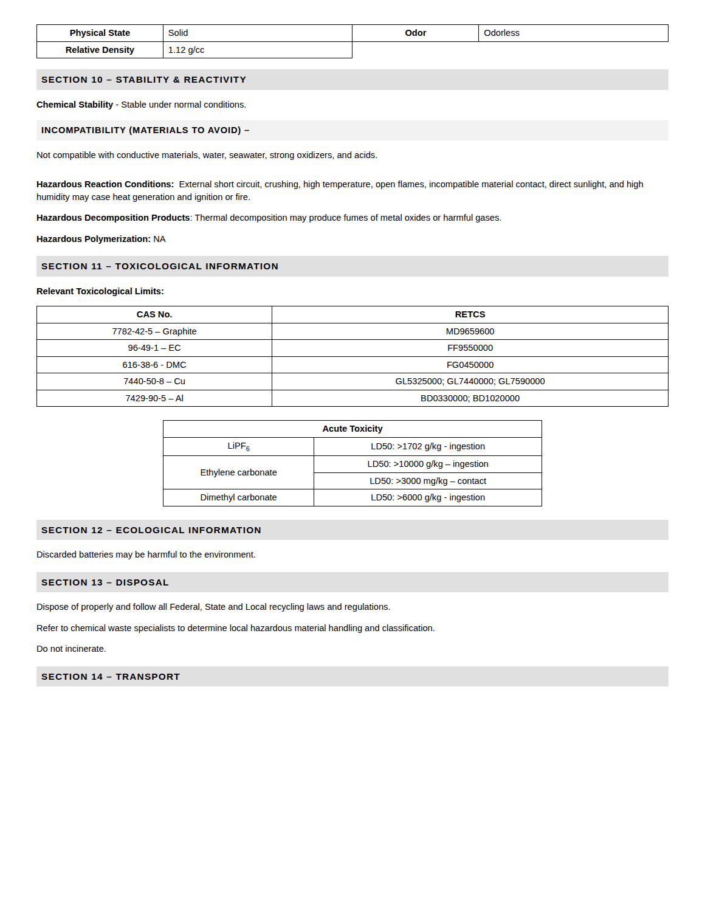| Physical State | Solid | Odor | Odorless |
| Relative Density | 1.12 g/cc | | |
SECTION 10 – STABILITY & REACTIVITY
Chemical Stability - Stable under normal conditions.
INCOMPATIBILITY (MATERIALS TO AVOID) –
Not compatible with conductive materials, water, seawater, strong oxidizers, and acids.
Hazardous Reaction Conditions: External short circuit, crushing, high temperature, open flames, incompatible material contact, direct sunlight, and high humidity may case heat generation and ignition or fire.
Hazardous Decomposition Products: Thermal decomposition may produce fumes of metal oxides or harmful gases.
Hazardous Polymerization: NA
SECTION 11 – TOXICOLOGICAL INFORMATION
Relevant Toxicological Limits:
| CAS No. | RETCS |
| --- | --- |
| 7782-42-5 – Graphite | MD9659600 |
| 96-49-1 – EC | FF9550000 |
| 616-38-6 - DMC | FG0450000 |
| 7440-50-8 – Cu | GL5325000; GL7440000; GL7590000 |
| 7429-90-5 – Al | BD0330000; BD1020000 |
| Acute Toxicity |
| --- |
| LiPF 6 | LD50: >1702 g/kg - ingestion |
| Ethylene carbonate | LD50: >10000 g/kg – ingestion |
| LD50: >3000 mg/kg – contact |
| Dimethyl carbonate | LD50: >6000 g/kg - ingestion |
SECTION 12 – ECOLOGICAL INFORMATION
Discarded batteries may be harmful to the environment.
SECTION 13 – DISPOSAL
Dispose of properly and follow all Federal, State and Local recycling laws and regulations.
Refer to chemical waste specialists to determine local hazardous material handling and classification.
Do not incinerate.
SECTION 14 – TRANSPORT